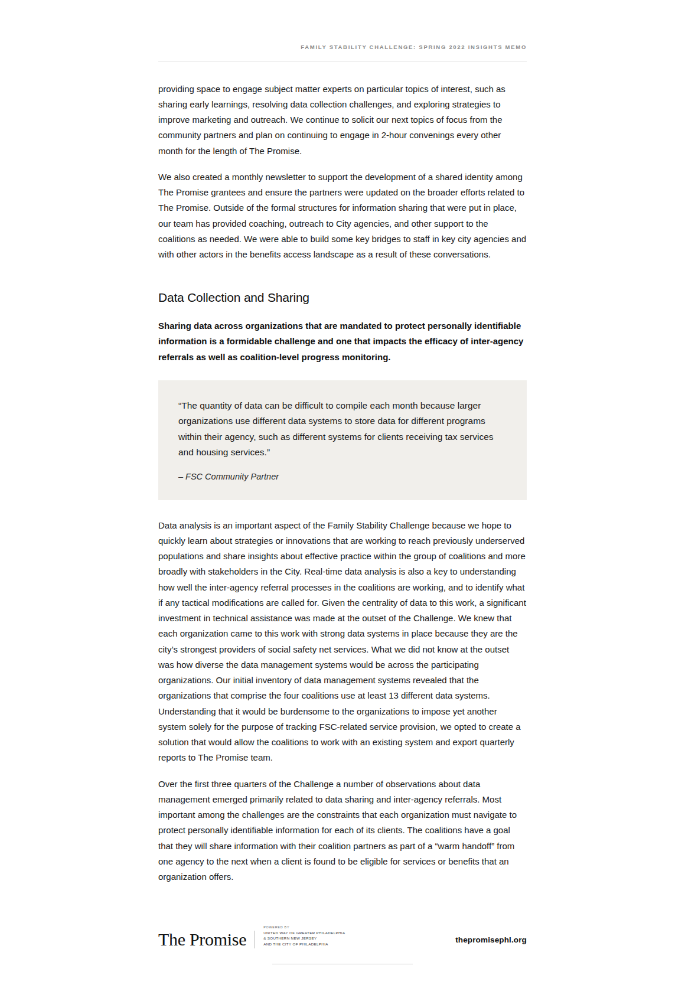Family Stability Challenge: Spring 2022 Insights Memo
providing space to engage subject matter experts on particular topics of interest, such as sharing early learnings, resolving data collection challenges, and exploring strategies to improve marketing and outreach. We continue to solicit our next topics of focus from the community partners and plan on continuing to engage in 2-hour convenings every other month for the length of The Promise.
We also created a monthly newsletter to support the development of a shared identity among The Promise grantees and ensure the partners were updated on the broader efforts related to The Promise. Outside of the formal structures for information sharing that were put in place, our team has provided coaching, outreach to City agencies, and other support to the coalitions as needed. We were able to build some key bridges to staff in key city agencies and with other actors in the benefits access landscape as a result of these conversations.
Data Collection and Sharing
Sharing data across organizations that are mandated to protect personally identifiable information is a formidable challenge and one that impacts the efficacy of inter-agency referrals as well as coalition-level progress monitoring.
“The quantity of data can be difficult to compile each month because larger organizations use different data systems to store data for different programs within their agency, such as different systems for clients receiving tax services and housing services.”
– FSC Community Partner
Data analysis is an important aspect of the Family Stability Challenge because we hope to quickly learn about strategies or innovations that are working to reach previously underserved populations and share insights about effective practice within the group of coalitions and more broadly with stakeholders in the City. Real-time data analysis is also a key to understanding how well the inter-agency referral processes in the coalitions are working, and to identify what if any tactical modifications are called for. Given the centrality of data to this work, a significant investment in technical assistance was made at the outset of the Challenge. We knew that each organization came to this work with strong data systems in place because they are the city’s strongest providers of social safety net services. What we did not know at the outset was how diverse the data management systems would be across the participating organizations. Our initial inventory of data management systems revealed that the organizations that comprise the four coalitions use at least 13 different data systems. Understanding that it would be burdensome to the organizations to impose yet another system solely for the purpose of tracking FSC-related service provision, we opted to create a solution that would allow the coalitions to work with an existing system and export quarterly reports to The Promise team.
Over the first three quarters of the Challenge a number of observations about data management emerged primarily related to data sharing and inter-agency referrals. Most important among the challenges are the constraints that each organization must navigate to protect personally identifiable information for each of its clients. The coalitions have a goal that they will share information with their coalition partners as part of a “warm handoff” from one agency to the next when a client is found to be eligible for services or benefits that an organization offers.
The Promise
Powered by United Way of Greater Philadelphia
& Southern New Jersey
and the City of Philadelphia
thepromisephl.org